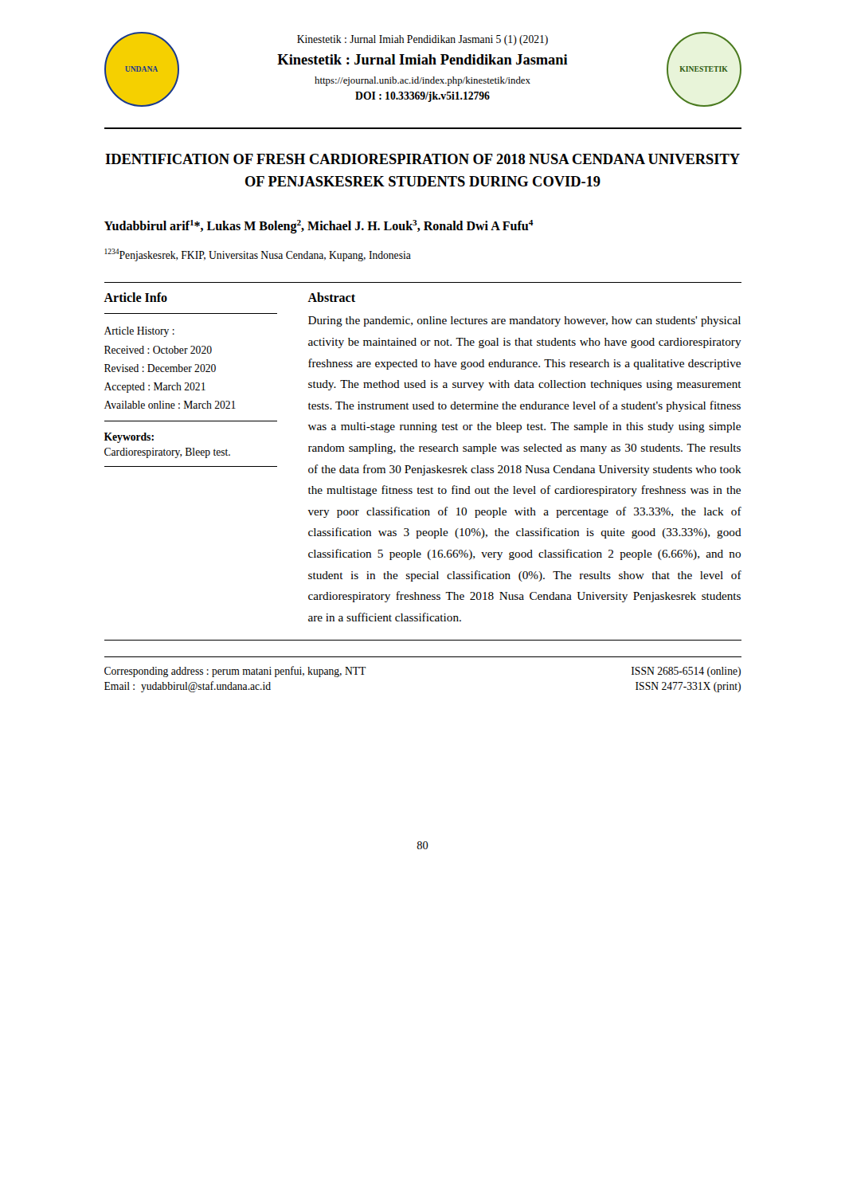UNDANA
KINESTETIK
Kinestetik : Jurnal Imiah Pendidikan Jasmani 5 (1) (2021)
Kinestetik : Jurnal Imiah Pendidikan Jasmani
https://ejournal.unib.ac.id/index.php/kinestetik/index
DOI : 10.33369/jk.v5i1.12796
Identification of Fresh Cardiorespiration of 2018 Nusa Cendana University of Penjaskesrek Students During Covid-19
Yudabbirul arif1*, Lukas M Boleng2, Michael J. H. Louk3, Ronald Dwi A Fufu4
1234Penjaskesrek, FKIP, Universitas Nusa Cendana, Kupang, Indonesia
| Article Info | Abstract |
| --- | --- |
| Article History : Received : October 2020 Revised : December 2020 Accepted : March 2021 Available online : March 2021 Keywords: Cardiorespiratory, Bleep test. | During the pandemic, online lectures are mandatory however, how can students' physical activity be maintained or not. The goal is that students who have good cardiorespiratory freshness are expected to have good endurance. This research is a qualitative descriptive study. The method used is a survey with data collection techniques using measurement tests. The instrument used to determine the endurance level of a student's physical fitness was a multi-stage running test or the bleep test. The sample in this study using simple random sampling, the research sample was selected as many as 30 students. The results of the data from 30 Penjaskesrek class 2018 Nusa Cendana University students who took the multistage fitness test to find out the level of cardiorespiratory freshness was in the very poor classification of 10 people with a percentage of 33.33%, the lack of classification was 3 people (10%), the classification is quite good (33.33%), good classification 5 people (16.66%), very good classification 2 people (6.66%), and no student is in the special classification (0%). The results show that the level of cardiorespiratory freshness The 2018 Nusa Cendana University Penjaskesrek students are in a sufficient classification. |
Corresponding address : perum matani penfui, kupang, NTT
Email : yudabbirul@staf.undana.ac.id
ISSN 2685-6514 (online)
ISSN 2477-331X (print)
80